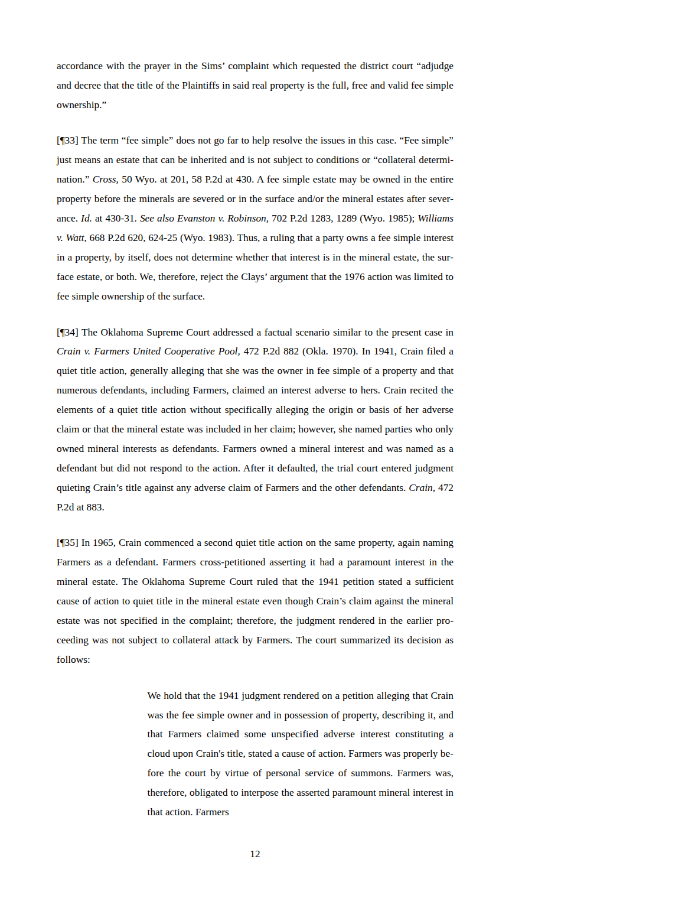accordance with the prayer in the Sims’ complaint which requested the district court “adjudge and decree that the title of the Plaintiffs in said real property is the full, free and valid fee simple ownership.”
[¶33] The term “fee simple” does not go far to help resolve the issues in this case. “Fee simple” just means an estate that can be inherited and is not subject to conditions or “collateral determination.” Cross, 50 Wyo. at 201, 58 P.2d at 430. A fee simple estate may be owned in the entire property before the minerals are severed or in the surface and/or the mineral estates after severance. Id. at 430-31. See also Evanston v. Robinson, 702 P.2d 1283, 1289 (Wyo. 1985); Williams v. Watt, 668 P.2d 620, 624-25 (Wyo. 1983). Thus, a ruling that a party owns a fee simple interest in a property, by itself, does not determine whether that interest is in the mineral estate, the surface estate, or both. We, therefore, reject the Clays’ argument that the 1976 action was limited to fee simple ownership of the surface.
[¶34] The Oklahoma Supreme Court addressed a factual scenario similar to the present case in Crain v. Farmers United Cooperative Pool, 472 P.2d 882 (Okla. 1970). In 1941, Crain filed a quiet title action, generally alleging that she was the owner in fee simple of a property and that numerous defendants, including Farmers, claimed an interest adverse to hers. Crain recited the elements of a quiet title action without specifically alleging the origin or basis of her adverse claim or that the mineral estate was included in her claim; however, she named parties who only owned mineral interests as defendants. Farmers owned a mineral interest and was named as a defendant but did not respond to the action. After it defaulted, the trial court entered judgment quieting Crain’s title against any adverse claim of Farmers and the other defendants. Crain, 472 P.2d at 883.
[¶35] In 1965, Crain commenced a second quiet title action on the same property, again naming Farmers as a defendant. Farmers cross-petitioned asserting it had a paramount interest in the mineral estate. The Oklahoma Supreme Court ruled that the 1941 petition stated a sufficient cause of action to quiet title in the mineral estate even though Crain’s claim against the mineral estate was not specified in the complaint; therefore, the judgment rendered in the earlier proceeding was not subject to collateral attack by Farmers. The court summarized its decision as follows:
We hold that the 1941 judgment rendered on a petition alleging that Crain was the fee simple owner and in possession of property, describing it, and that Farmers claimed some unspecified adverse interest constituting a cloud upon Crain's title, stated a cause of action. Farmers was properly before the court by virtue of personal service of summons. Farmers was, therefore, obligated to interpose the asserted paramount mineral interest in that action. Farmers
12